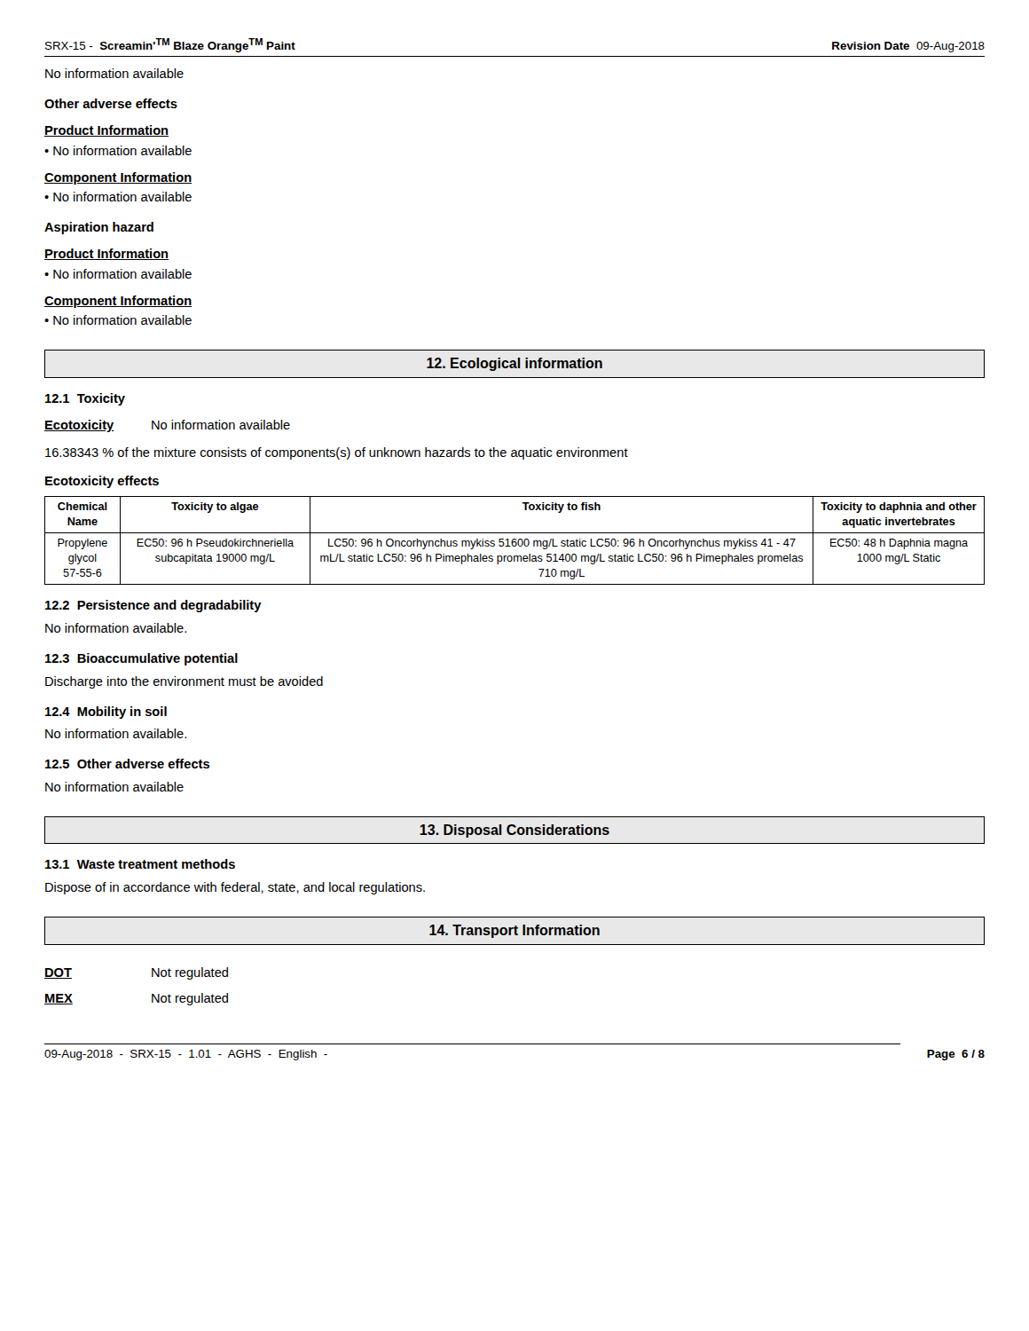SRX-15 - Screamin'TM Blaze OrangeTM Paint
Revision Date 09-Aug-2018
No information available
Other adverse effects
Product Information
• No information available
Component Information
• No information available
Aspiration hazard
Product Information
• No information available
Component Information
• No information available
12. Ecological information
12.1 Toxicity
Ecotoxicity
No information available
16.38343 % of the mixture consists of components(s) of unknown hazards to the aquatic environment
Ecotoxicity effects
| Chemical Name | Toxicity to algae | Toxicity to fish | Toxicity to daphnia and other aquatic invertebrates |
| --- | --- | --- | --- |
| Propylene glycol 57-55-6 | EC50: 96 h Pseudokirchneriella subcapitata 19000 mg/L | LC50: 96 h Oncorhynchus mykiss 51600 mg/L static LC50: 96 h Oncorhynchus mykiss 41 - 47 mL/L static LC50: 96 h Pimephales promelas 51400 mg/L static LC50: 96 h Pimephales promelas 710 mg/L | EC50: 48 h Daphnia magna 1000 mg/L Static |
12.2 Persistence and degradability
No information available.
12.3 Bioaccumulative potential
Discharge into the environment must be avoided
12.4 Mobility in soil
No information available.
12.5 Other adverse effects
No information available
13. Disposal Considerations
13.1 Waste treatment methods
Dispose of in accordance with federal, state, and local regulations.
14. Transport Information
DOT
Not regulated
MEX
Not regulated
09-Aug-2018 - SRX-15 - 1.01 - AGHS - English -
Page 6 / 8